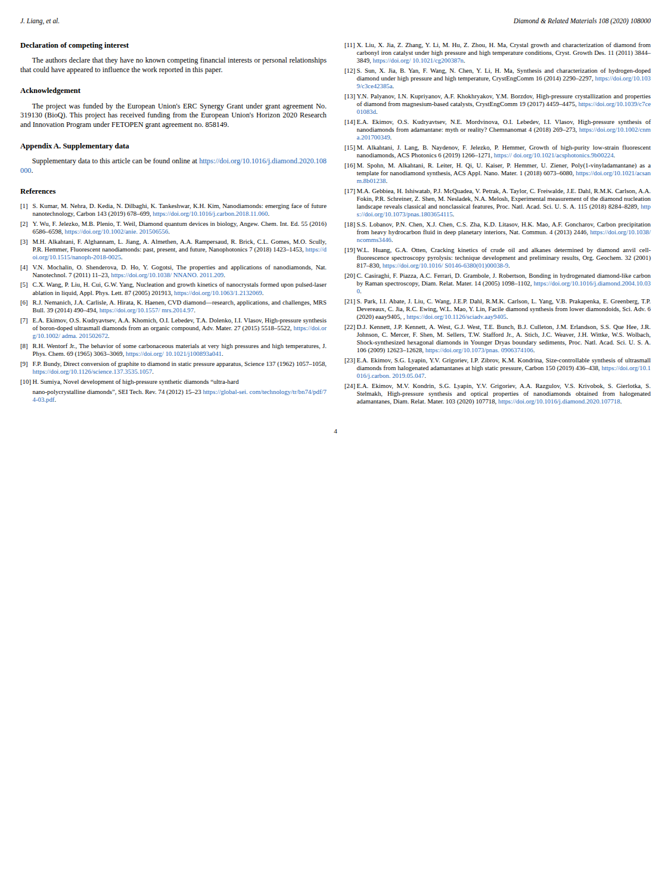J. Liang, et al.
Diamond & Related Materials 108 (2020) 108000
Declaration of competing interest
The authors declare that they have no known competing financial interests or personal relationships that could have appeared to influence the work reported in this paper.
Acknowledgement
The project was funded by the European Union's ERC Synergy Grant under grant agreement No. 319130 (BioQ). This project has received funding from the European Union's Horizon 2020 Research and Innovation Program under FETOPEN grant agreement no. 858149.
Appendix A. Supplementary data
Supplementary data to this article can be found online at https://doi.org/10.1016/j.diamond.2020.108000.
References
[1] S. Kumar, M. Nehra, D. Kedia, N. Dilbaghi, K. Tankeshwar, K.H. Kim, Nanodiamonds: emerging face of future nanotechnology, Carbon 143 (2019) 678–699, https://doi.org/10.1016/j.carbon.2018.11.060.
[2] Y. Wu, F. Jelezko, M.B. Plenio, T. Weil, Diamond quantum devices in biology, Angew. Chem. Int. Ed. 55 (2016) 6586–6598, https://doi.org/10.1002/anie. 201506556.
[3] M.H. Alkahtani, F. Alghannam, L. Jiang, A. Almethen, A.A. Rampersaud, R. Brick, C.L. Gomes, M.O. Scully, P.R. Hemmer, Fluorescent nanodiamonds: past, present, and future, Nanophotonics 7 (2018) 1423–1453, https://doi.org/10.1515/nanoph-2018-0025.
[4] V.N. Mochalin, O. Shenderova, D. Ho, Y. Gogotsi, The properties and applications of nanodiamonds, Nat. Nanotechnol. 7 (2011) 11–23, https://doi.org/10.1038/ NNANO. 2011.209.
[5] C.X. Wang, P. Liu, H. Cui, G.W. Yang, Nucleation and growth kinetics of nanocrystals formed upon pulsed-laser ablation in liquid, Appl. Phys. Lett. 87 (2005) 201913, https://doi.org/10.1063/1.2132069.
[6] R.J. Nemanich, J.A. Carlisle, A. Hirata, K. Haenen, CVD diamond—research, applications, and challenges, MRS Bull. 39 (2014) 490–494, https://doi.org/10.1557/ mrs.2014.97.
[7] E.A. Ekimov, O.S. Kudryavtsev, A.A. Khomich, O.I. Lebedev, T.A. Dolenko, I.I. Vlasov, High-pressure synthesis of boron-doped ultrasmall diamonds from an organic compound, Adv. Mater. 27 (2015) 5518–5522, https://doi.org/10.1002/ adma. 201502672.
[8] R.H. Wentorf Jr., The behavior of some carbonaceous materials at very high pressures and high temperatures, J. Phys. Chem. 69 (1965) 3063–3069, https://doi.org/ 10.1021/j100893a041.
[9] F.P. Bundy, Direct conversion of graphite to diamond in static pressure apparatus, Science 137 (1962) 1057–1058, https://doi.org/10.1126/science.137.3535.1057.
[10] H. Sumiya, Novel development of high-pressure synthetic diamonds “ultra-hard
nano-polycrystalline diamonds”, SEI Tech. Rev. 74 (2012) 15–23 https://global-sei. com/technology/tr/bn74/pdf/74-03.pdf.
[11] X. Liu, X. Jia, Z. Zhang, Y. Li, M. Hu, Z. Zhou, H. Ma, Crystal growth and characterization of diamond from carbonyl iron catalyst under high pressure and high temperature conditions, Cryst. Growth Des. 11 (2011) 3844–3849, https://doi.org/ 10.1021/cg200387n.
[12] S. Sun, X. Jia, B. Yan, F. Wang, N. Chen, Y. Li, H. Ma, Synthesis and characterization of hydrogen-doped diamond under high pressure and high temperature, CrystEngComm 16 (2014) 2290–2297, https://doi.org/10.1039/c3ce42385a.
[13] Y.N. Palyanov, I.N. Kupriyanov, A.F. Khokhryakov, Y.M. Borzdov, High-pressure crystallization and properties of diamond from magnesium-based catalysts, CrystEngComm 19 (2017) 4459–4475, https://doi.org/10.1039/c7ce01083d.
[14] E.A. Ekimov, O.S. Kudryavtsev, N.E. Mordvinova, O.I. Lebedev, I.I. Vlasov, High-pressure synthesis of nanodiamonds from adamantane: myth or reality? Chemnanomat 4 (2018) 269–273, https://doi.org/10.1002/cnma.201700349.
[15] M. Alkahtani, J. Lang, B. Naydenov, F. Jelezko, P. Hemmer, Growth of high-purity low-strain fluorescent nanodiamonds, ACS Photonics 6 (2019) 1266–1271, https:// doi.org/10.1021/acsphotonics.9b00224.
[16] M. Spohn, M. Alkahtani, R. Leiter, H. Qi, U. Kaiser, P. Hemmer, U. Ziener, Poly(1-vinyladamantane) as a template for nanodiamond synthesis, ACS Appl. Nano. Mater. 1 (2018) 6073–6080, https://doi.org/10.1021/acsanm.8b01238.
[17] M.A. Gebbiea, H. Ishiwatab, P.J. McQuadea, V. Petrak, A. Taylor, C. Freiwalde, J.E. Dahl, R.M.K. Carlson, A.A. Fokin, P.R. Schreiner, Z. Shen, M. Nesladek, N.A. Melosh, Experimental measurement of the diamond nucleation landscape reveals classical and nonclassical features, Proc. Natl. Acad. Sci. U. S. A. 115 (2018) 8284–8289, https://doi.org/10.1073/pnas.1803654115.
[18] S.S. Lobanov, P.N. Chen, X.J. Chen, C.S. Zha, K.D. Litasov, H.K. Mao, A.F. Goncharov, Carbon precipitation from heavy hydrocarbon fluid in deep planetary interiors, Nat. Commun. 4 (2013) 2446, https://doi.org/10.1038/ ncomms3446.
[19] W.L. Huang, G.A. Otten, Cracking kinetics of crude oil and alkanes determined by diamond anvil cell-fluorescence spectroscopy pyrolysis: technique development and preliminary results, Org. Geochem. 32 (2001) 817–830, https://doi.org/10.1016/ S0146-6380(01)00038-9.
[20] C. Casiraghi, F. Piazza, A.C. Ferrari, D. Grambole, J. Robertson, Bonding in hydrogenated diamond-like carbon by Raman spectroscopy, Diam. Relat. Mater. 14 (2005) 1098–1102, https://doi.org/10.1016/j.diamond.2004.10.030.
[21] S. Park, I.I. Abate, J. Liu, C. Wang, J.E.P. Dahl, R.M.K. Carlson, L. Yang, V.B. Prakapenka, E. Greenberg, T.P. Devereaux, C. Jia, R.C. Ewing, W.L. Mao, Y. Lin, Facile diamond synthesis from lower diamondoids, Sci. Adv. 6 (2020) eaay9405, , https://doi.org/10.1126/sciadv.aay9405.
[22] D.J. Kennett, J.P. Kennett, A. West, G.J. West, T.E. Bunch, B.J. Culleton, J.M. Erlandson, S.S. Que Hee, J.R. Johnson, C. Mercer, F. Shen, M. Sellers, T.W. Stafford Jr., A. Stich, J.C. Weaver, J.H. Wittke, W.S. Wolbach, Shock-synthesized hexagonal diamonds in Younger Dryas boundary sediments, Proc. Natl. Acad. Sci. U. S. A. 106 (2009) 12623–12628, https://doi.org/10.1073/pnas. 0906374106.
[23] E.A. Ekimov, S.G. Lyapin, Y.V. Grigoriev, I.P. Zibrov, K.M. Kondrina, Size-controllable synthesis of ultrasmall diamonds from halogenated adamantanes at high static pressure, Carbon 150 (2019) 436–438, https://doi.org/10.1016/j.carbon. 2019.05.047.
[24] E.A. Ekimov, M.V. Kondrin, S.G. Lyapin, Y.V. Grigoriev, A.A. Razgulov, V.S. Krivobok, S. Gierlotka, S. Stelmakh, High-pressure synthesis and optical properties of nanodiamonds obtained from halogenated adamantanes, Diam. Relat. Mater. 103 (2020) 107718, https://doi.org/10.1016/j.diamond.2020.107718.
4